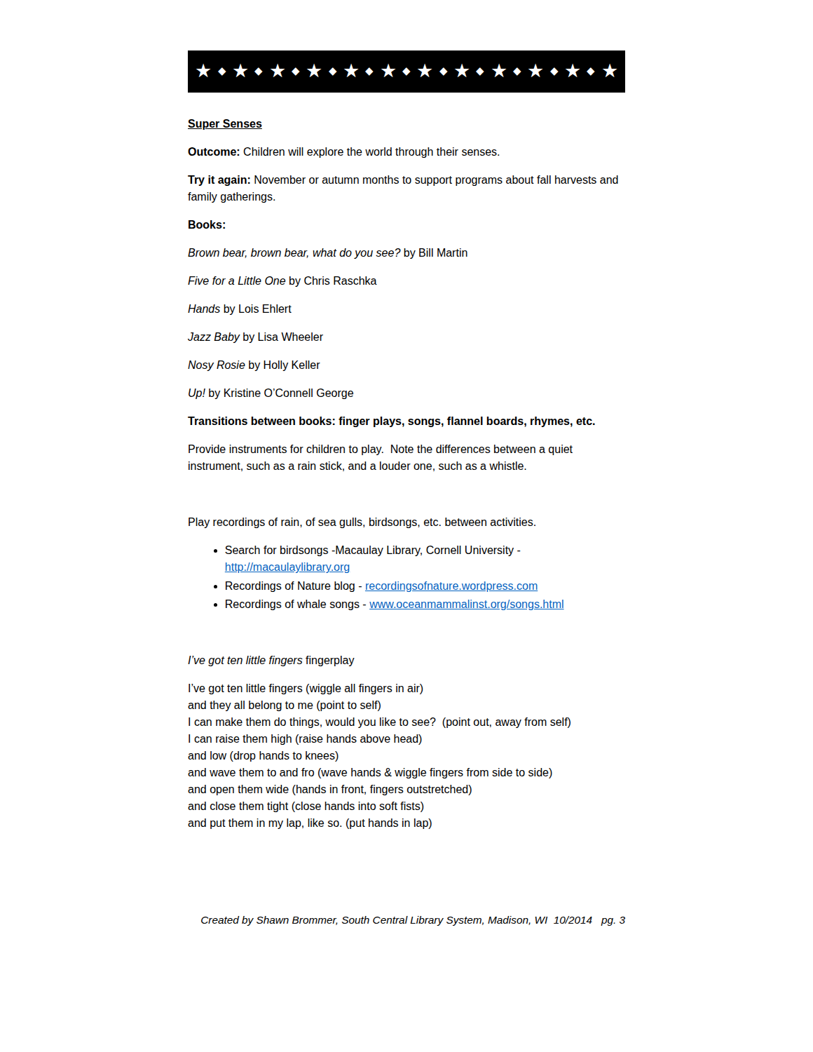★ ◆ ★ ◆ ★ ◆ ★ ◆ ★ ◆ ★ ◆ ★ ◆ ★ ◆ ★ ◆ ★ ◆ ★ ◆ ★
Super Senses
Outcome: Children will explore the world through their senses.
Try it again: November or autumn months to support programs about fall harvests and family gatherings.
Books:
Brown bear, brown bear, what do you see? by Bill Martin
Five for a Little One by Chris Raschka
Hands by Lois Ehlert
Jazz Baby by Lisa Wheeler
Nosy Rosie by Holly Keller
Up! by Kristine O’Connell George
Transitions between books: finger plays, songs, flannel boards, rhymes, etc.
Provide instruments for children to play. Note the differences between a quiet instrument, such as a rain stick, and a louder one, such as a whistle.
Play recordings of rain, of sea gulls, birdsongs, etc. between activities.
Search for birdsongs -Macaulay Library, Cornell University - http://macaulaylibrary.org
Recordings of Nature blog - recordingsofnature.wordpress.com
Recordings of whale songs - www.oceanmammalinst.org/songs.html
I’ve got ten little fingers fingerplay
I’ve got ten little fingers (wiggle all fingers in air)
and they all belong to me (point to self)
I can make them do things, would you like to see? (point out, away from self)
I can raise them high (raise hands above head)
and low (drop hands to knees)
and wave them to and fro (wave hands & wiggle fingers from side to side)
and open them wide (hands in front, fingers outstretched)
and close them tight (close hands into soft fists)
and put them in my lap, like so. (put hands in lap)
Created by Shawn Brommer, South Central Library System, Madison, WI 10/2014 pg. 3